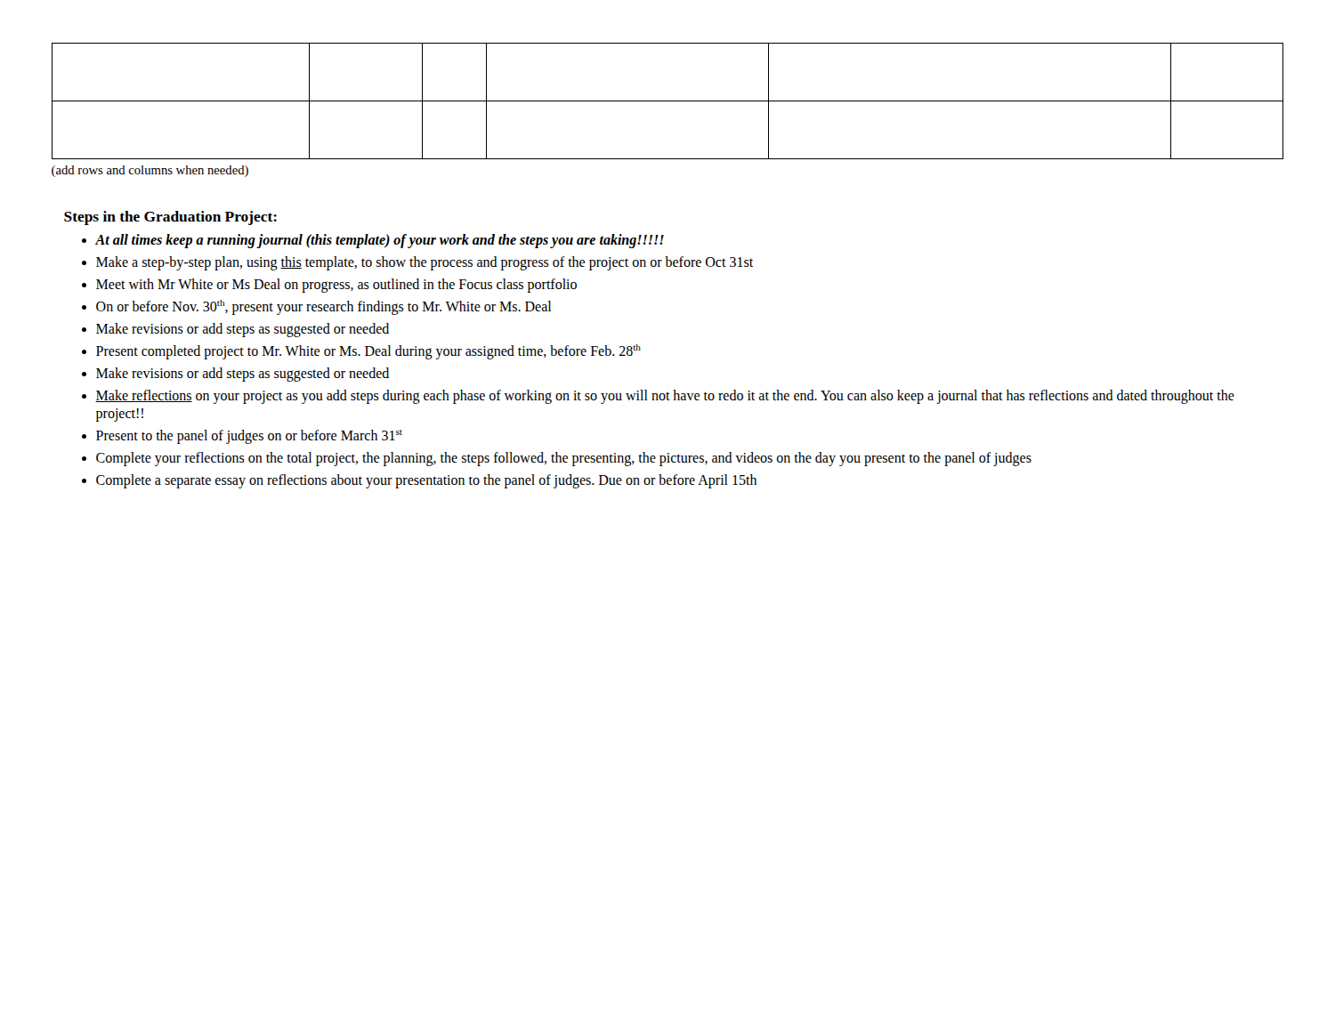(add rows and columns when needed)
Steps in the Graduation Project:
At all times keep a running journal (this template) of your work and the steps you are taking!!!!!
Make a step-by-step plan, using this template, to show the process and progress of the project on or before Oct 31st
Meet with Mr White or Ms Deal on progress, as outlined in the Focus class portfolio
On or before Nov. 30th, present your research findings to Mr. White or Ms. Deal
Make revisions or add steps as suggested or needed
Present completed project to Mr. White or Ms. Deal during your assigned time, before Feb. 28th
Make revisions or add steps as suggested or needed
Make reflections on your project as you add steps during each phase of working on it so you will not have to redo it at the end. You can also keep a journal that has reflections and dated throughout the project!!
Present to the panel of judges on or before March 31st
Complete your reflections on the total project, the planning, the steps followed, the presenting, the pictures, and videos on the day you present to the panel of judges
Complete a separate essay on reflections about your presentation to the panel of judges. Due on or before April 15th